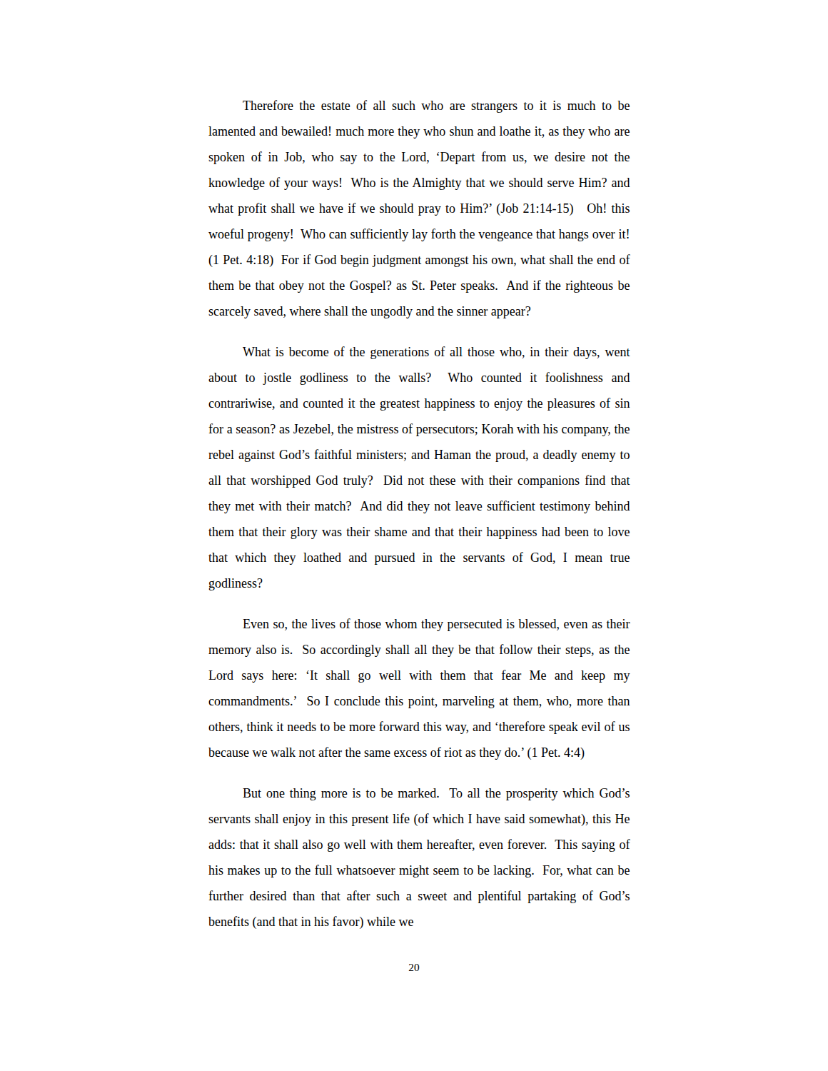Therefore the estate of all such who are strangers to it is much to be lamented and bewailed! much more they who shun and loathe it, as they who are spoken of in Job, who say to the Lord, ‘Depart from us, we desire not the knowledge of your ways! Who is the Almighty that we should serve Him? and what profit shall we have if we should pray to Him?’ (Job 21:14-15) Oh! this woeful progeny! Who can sufficiently lay forth the vengeance that hangs over it! (1 Pet. 4:18) For if God begin judgment amongst his own, what shall the end of them be that obey not the Gospel? as St. Peter speaks. And if the righteous be scarcely saved, where shall the ungodly and the sinner appear?
What is become of the generations of all those who, in their days, went about to jostle godliness to the walls? Who counted it foolishness and contrariwise, and counted it the greatest happiness to enjoy the pleasures of sin for a season? as Jezebel, the mistress of persecutors; Korah with his company, the rebel against God’s faithful ministers; and Haman the proud, a deadly enemy to all that worshipped God truly? Did not these with their companions find that they met with their match? And did they not leave sufficient testimony behind them that their glory was their shame and that their happiness had been to love that which they loathed and pursued in the servants of God, I mean true godliness?
Even so, the lives of those whom they persecuted is blessed, even as their memory also is. So accordingly shall all they be that follow their steps, as the Lord says here: ‘It shall go well with them that fear Me and keep my commandments.’ So I conclude this point, marveling at them, who, more than others, think it needs to be more forward this way, and ‘therefore speak evil of us because we walk not after the same excess of riot as they do.’ (1 Pet. 4:4)
But one thing more is to be marked. To all the prosperity which God’s servants shall enjoy in this present life (of which I have said somewhat), this He adds: that it shall also go well with them hereafter, even forever. This saying of his makes up to the full whatsoever might seem to be lacking. For, what can be further desired than that after such a sweet and plentiful partaking of God’s benefits (and that in his favor) while we
20